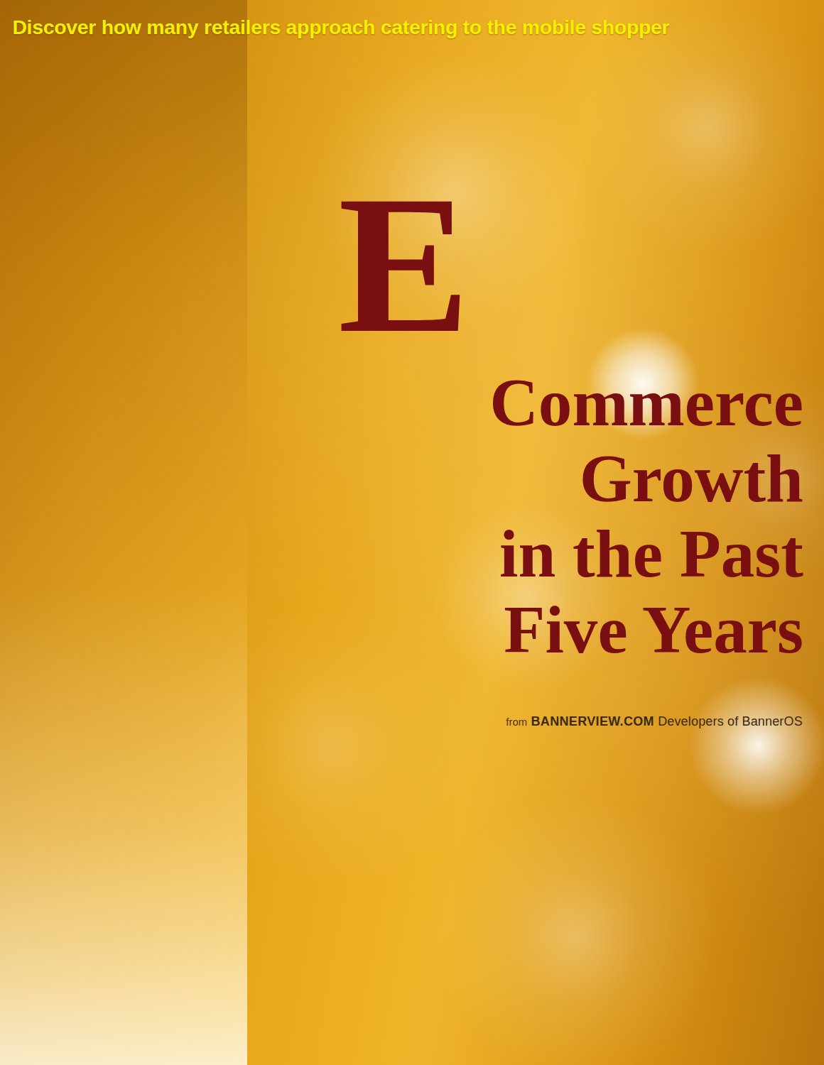Discover how many retailers approach catering to the mobile shopper
E Commerce Growth in the Past Five Years
from BANNERVIEW.COM Developers of BannerOS